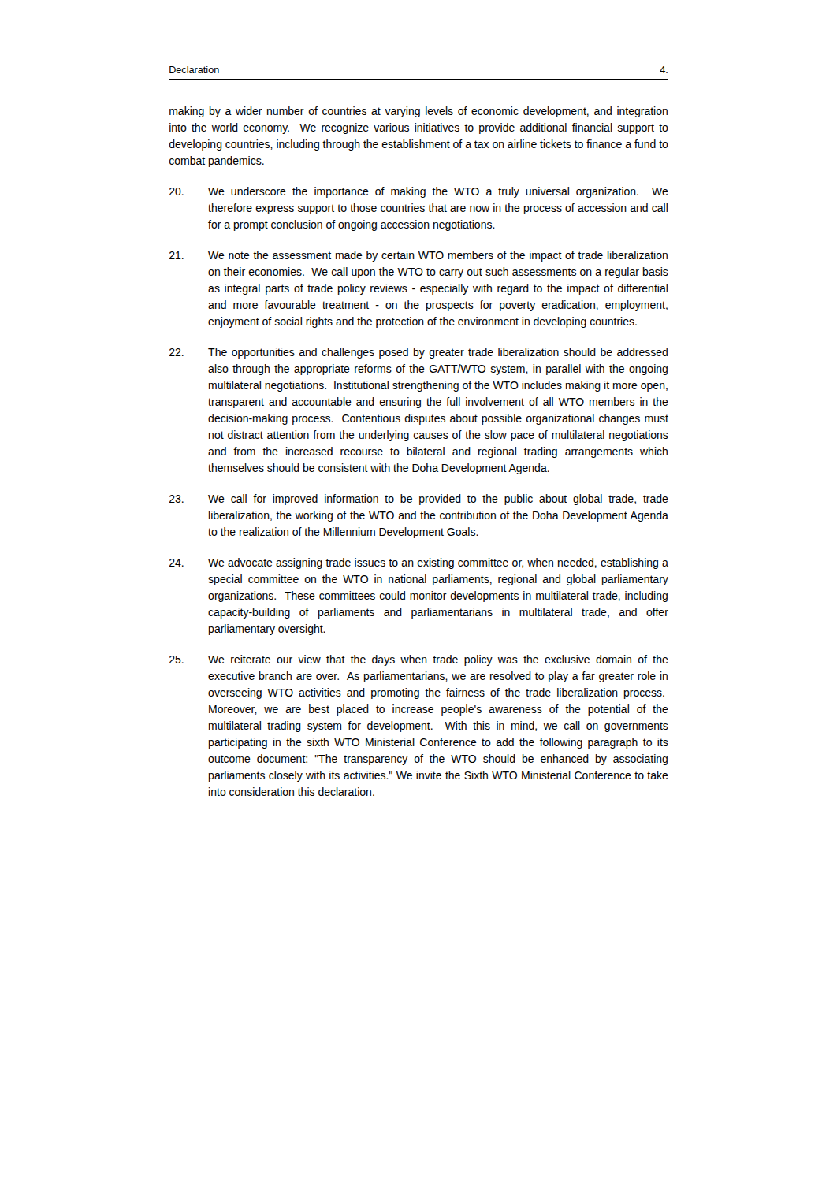Declaration 4.
making by a wider number of countries at varying levels of economic development, and integration into the world economy. We recognize various initiatives to provide additional financial support to developing countries, including through the establishment of a tax on airline tickets to finance a fund to combat pandemics.
20.
We underscore the importance of making the WTO a truly universal organization. We therefore express support to those countries that are now in the process of accession and call for a prompt conclusion of ongoing accession negotiations.
21.
We note the assessment made by certain WTO members of the impact of trade liberalization on their economies. We call upon the WTO to carry out such assessments on a regular basis as integral parts of trade policy reviews - especially with regard to the impact of differential and more favourable treatment - on the prospects for poverty eradication, employment, enjoyment of social rights and the protection of the environment in developing countries.
22.
The opportunities and challenges posed by greater trade liberalization should be addressed also through the appropriate reforms of the GATT/WTO system, in parallel with the ongoing multilateral negotiations. Institutional strengthening of the WTO includes making it more open, transparent and accountable and ensuring the full involvement of all WTO members in the decision-making process. Contentious disputes about possible organizational changes must not distract attention from the underlying causes of the slow pace of multilateral negotiations and from the increased recourse to bilateral and regional trading arrangements which themselves should be consistent with the Doha Development Agenda.
23.
We call for improved information to be provided to the public about global trade, trade liberalization, the working of the WTO and the contribution of the Doha Development Agenda to the realization of the Millennium Development Goals.
24.
We advocate assigning trade issues to an existing committee or, when needed, establishing a special committee on the WTO in national parliaments, regional and global parliamentary organizations. These committees could monitor developments in multilateral trade, including capacity-building of parliaments and parliamentarians in multilateral trade, and offer parliamentary oversight.
25.
We reiterate our view that the days when trade policy was the exclusive domain of the executive branch are over. As parliamentarians, we are resolved to play a far greater role in overseeing WTO activities and promoting the fairness of the trade liberalization process. Moreover, we are best placed to increase people's awareness of the potential of the multilateral trading system for development. With this in mind, we call on governments participating in the sixth WTO Ministerial Conference to add the following paragraph to its outcome document: "The transparency of the WTO should be enhanced by associating parliaments closely with its activities." We invite the Sixth WTO Ministerial Conference to take into consideration this declaration.